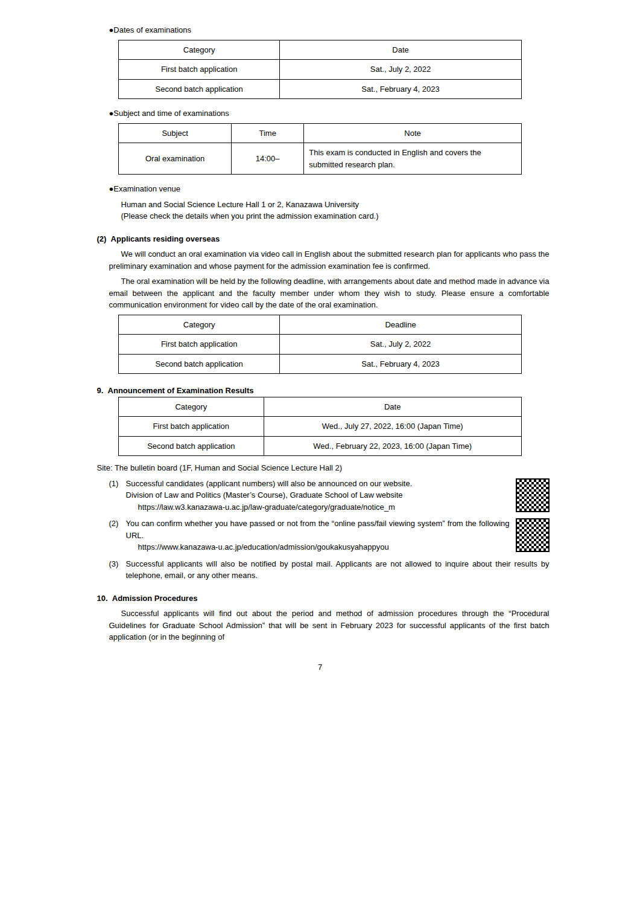●Dates of examinations
| Category | Date |
| First batch application | Sat., July 2, 2022 |
| Second batch application | Sat., February 4, 2023 |
●Subject and time of examinations
| Subject | Time | Note |
| Oral examination | 14:00– | This exam is conducted in English and covers the submitted research plan. |
●Examination venue
Human and Social Science Lecture Hall 1 or 2, Kanazawa University
(Please check the details when you print the admission examination card.)
(2) Applicants residing overseas
We will conduct an oral examination via video call in English about the submitted research plan for applicants who pass the preliminary examination and whose payment for the admission examination fee is confirmed.
The oral examination will be held by the following deadline, with arrangements about date and method made in advance via email between the applicant and the faculty member under whom they wish to study. Please ensure a comfortable communication environment for video call by the date of the oral examination.
| Category | Deadline |
| First batch application | Sat., July 2, 2022 |
| Second batch application | Sat., February 4, 2023 |
9. Announcement of Examination Results
| Category | Date |
| First batch application | Wed., July 27, 2022, 16:00 (Japan Time) |
| Second batch application | Wed., February 22, 2023, 16:00 (Japan Time) |
Site: The bulletin board (1F, Human and Social Science Lecture Hall 2)
(1)
Successful candidates (applicant numbers) will also be announced on our website.
Division of Law and Politics (Master’s Course), Graduate School of Law website
https://law.w3.kanazawa-u.ac.jp/law-graduate/category/graduate/notice_m
(2)
You can confirm whether you have passed or not from the “online pass/fail viewing system” from the following URL.
https://www.kanazawa-u.ac.jp/education/admission/goukakusyahappyou
(3) Successful applicants will also be notified by postal mail. Applicants are not allowed to inquire about their results by telephone, email, or any other means.
10. Admission Procedures
Successful applicants will find out about the period and method of admission procedures through the “Procedural Guidelines for Graduate School Admission” that will be sent in February 2023 for successful applicants of the first batch application (or in the beginning of
7